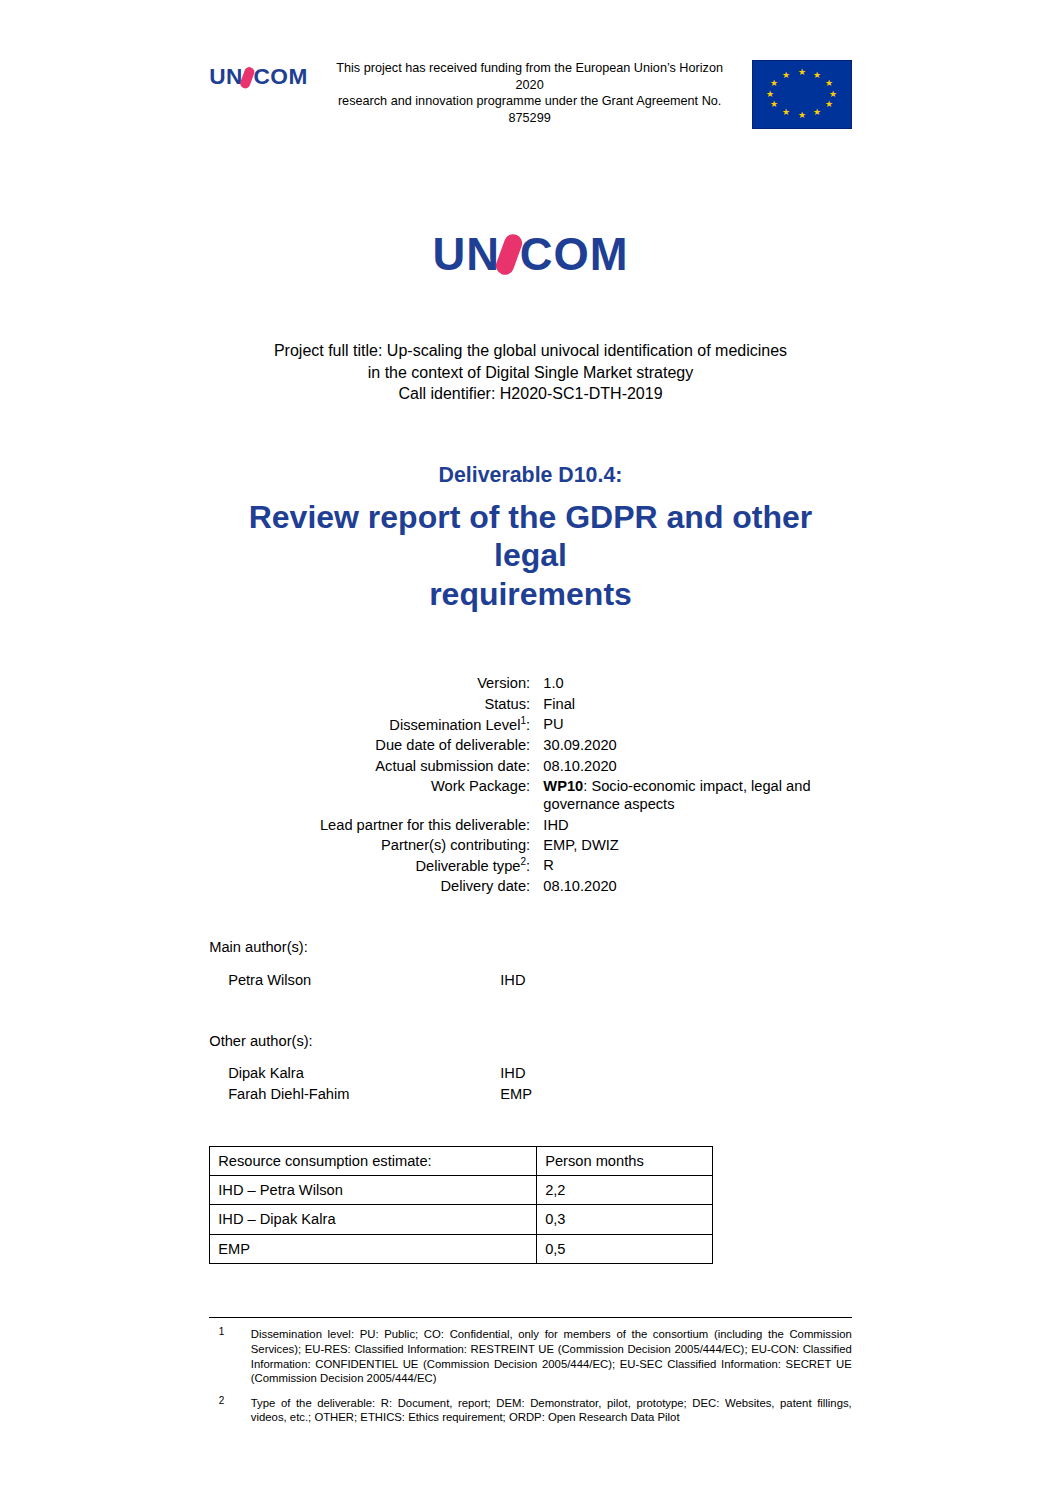UN COM
This project has received funding from the European Union’s Horizon 2020
research and innovation programme under the Grant Agreement No. 875299
★ ★ ★ ★ ★ ★ ★ ★ ★ ★ ★ ★
UN COM
Project full title: Up-scaling the global univocal identification of medicines
in the context of Digital Single Market strategy
Call identifier: H2020-SC1-DTH-2019
Deliverable D10.4:
Review report of the GDPR and other legal
requirements
| Version: | 1.0 |
| Status: | Final |
| Dissemination Level 1 : | PU |
| Due date of deliverable: | 30.09.2020 |
| Actual submission date: | 08.10.2020 |
| Work Package: | WP10 : Socio-economic impact, legal and governance aspects |
| Lead partner for this deliverable: | IHD |
| Partner(s) contributing: | EMP, DWIZ |
| Deliverable type 2 : | R |
| Delivery date: | 08.10.2020 |
Main author(s):
| Petra Wilson | IHD |
Other author(s):
| Dipak Kalra | IHD |
| Farah Diehl-Fahim | EMP |
| Resource consumption estimate: | Person months |
| IHD – Petra Wilson | 2,2 |
| IHD – Dipak Kalra | 0,3 |
| EMP | 0,5 |
Dissemination level: PU: Public; CO: Confidential, only for members of the consortium (including the Commission Services); EU-RES: Classified Information: RESTREINT UE (Commission Decision 2005/444/EC); EU-CON: Classified Information: CONFIDENTIEL UE (Commission Decision 2005/444/EC); EU-SEC Classified Information: SECRET UE (Commission Decision 2005/444/EC)
Type of the deliverable: R: Document, report; DEM: Demonstrator, pilot, prototype; DEC: Websites, patent fillings, videos, etc.; OTHER; ETHICS: Ethics requirement; ORDP: Open Research Data Pilot